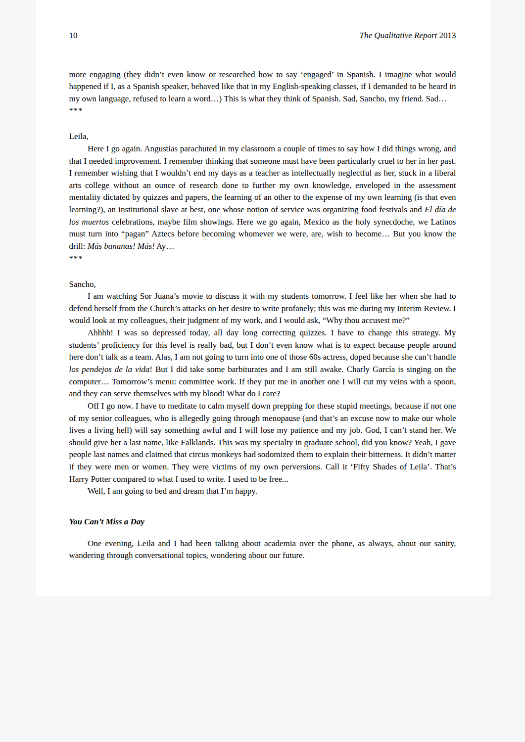10 The Qualitative Report 2013
more engaging (they didn’t even know or researched how to say ‘engaged’ in Spanish. I imagine what would happened if I, as a Spanish speaker, behaved like that in my English-speaking classes, if I demanded to be heard in my own language, refused to learn a word…) This is what they think of Spanish. Sad, Sancho, my friend. Sad…
***
Leila,
Here I go again. Angustias parachuted in my classroom a couple of times to say how I did things wrong, and that I needed improvement. I remember thinking that someone must have been particularly cruel to her in her past. I remember wishing that I wouldn’t end my days as a teacher as intellectually neglectful as her, stuck in a liberal arts college without an ounce of research done to further my own knowledge, enveloped in the assessment mentality dictated by quizzes and papers, the learning of an other to the expense of my own learning (is that even learning?), an institutional slave at best, one whose notion of service was organizing food festivals and El día de los muertos celebrations, maybe film showings. Here we go again, Mexico as the holy synecdoche, we Latinos must turn into “pagan” Aztecs before becoming whomever we were, are, wish to become… But you know the drill: Más bananas! Más! Ay…
***
Sancho,
I am watching Sor Juana’s movie to discuss it with my students tomorrow. I feel like her when she had to defend herself from the Church’s attacks on her desire to write profanely; this was me during my Interim Review. I would look at my colleagues, their judgment of my work, and I would ask, “Why thou accusest me?”
Ahhhh! I was so depressed today, all day long correcting quizzes. I have to change this strategy. My students’ proficiency for this level is really bad, but I don’t even know what is to expect because people around here don’t talk as a team. Alas, I am not going to turn into one of those 60s actress, doped because she can’t handle los pendejos de la vida! But I did take some barbiturates and I am still awake. Charly García is singing on the computer… Tomorrow’s menu: committee work. If they put me in another one I will cut my veins with a spoon, and they can serve themselves with my blood! What do I care?
Off I go now. I have to meditate to calm myself down prepping for these stupid meetings, because if not one of my senior colleagues, who is allegedly going through menopause (and that’s an excuse now to make our whole lives a living hell) will say something awful and I will lose my patience and my job. God, I can’t stand her. We should give her a last name, like Falklands. This was my specialty in graduate school, did you know? Yeah, I gave people last names and claimed that circus monkeys had sodomized them to explain their bitterness. It didn’t matter if they were men or women. They were victims of my own perversions. Call it ‘Fifty Shades of Leila’. That’s Harry Potter compared to what I used to write. I used to be free...
Well, I am going to bed and dream that I’m happy.
You Can’t Miss a Day
One evening, Leila and I had been talking about academia over the phone, as always, about our sanity, wandering through conversational topics, wondering about our future.